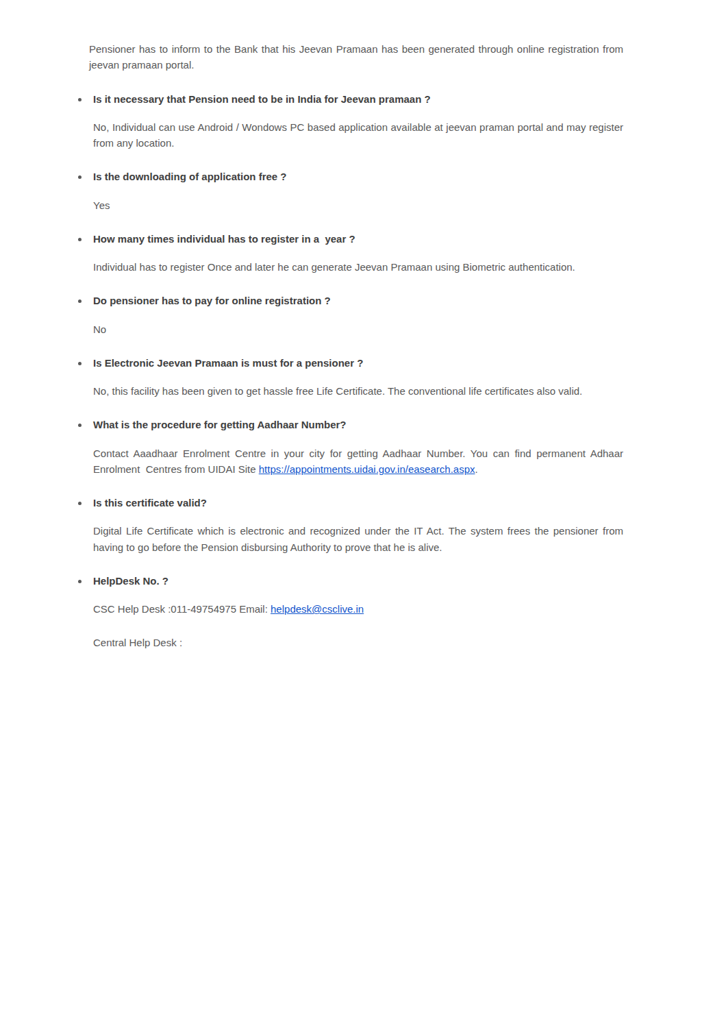Pensioner has to inform to the Bank that his Jeevan Pramaan has been generated through online registration from jeevan pramaan portal.
Is it necessary that Pension need to be in India for Jeevan pramaan ?
No, Individual can use Android / Wondows PC based application available at jeevan praman portal and may register from any location.
Is the downloading of application free ?
Yes
How many times individual has to register in a year ?
Individual has to register Once and later he can generate Jeevan Pramaan using Biometric authentication.
Do pensioner has to pay for online registration ?
No
Is Electronic Jeevan Pramaan is must for a pensioner ?
No, this facility has been given to get hassle free Life Certificate. The conventional life certificates also valid.
What is the procedure for getting Aadhaar Number?
Contact Aaadhaar Enrolment Centre in your city for getting Aadhaar Number. You can find permanent Adhaar Enrolment Centres from UIDAI Site https://appointments.uidai.gov.in/easearch.aspx.
Is this certificate valid?
Digital Life Certificate which is electronic and recognized under the IT Act. The system frees the pensioner from having to go before the Pension disbursing Authority to prove that he is alive.
HelpDesk No. ?
CSC Help Desk :011-49754975 Email: helpdesk@csclive.in
Central Help Desk :